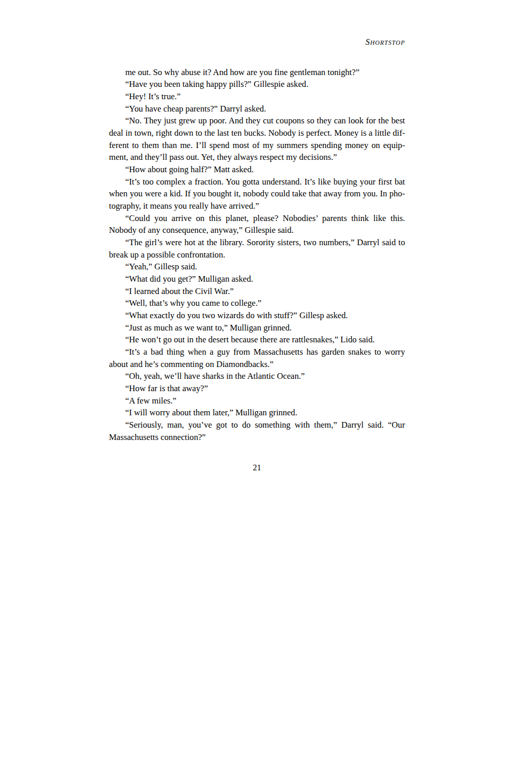Shortstop
me out. So why abuse it? And how are you fine gentleman tonight?”
“Have you been taking happy pills?” Gillespie asked.
“Hey! It’s true.”
“You have cheap parents?” Darryl asked.
“No. They just grew up poor. And they cut coupons so they can look for the best deal in town, right down to the last ten bucks. Nobody is perfect. Money is a little different to them than me. I’ll spend most of my summers spending money on equipment, and they’ll pass out. Yet, they always respect my decisions.”
“How about going half?” Matt asked.
“It’s too complex a fraction. You gotta understand. It’s like buying your first bat when you were a kid. If you bought it, nobody could take that away from you. In photography, it means you really have arrived.”
“Could you arrive on this planet, please? Nobodies’ parents think like this. Nobody of any consequence, anyway,” Gillespie said.
“The girl’s were hot at the library. Sorority sisters, two numbers,” Darryl said to break up a possible confrontation.
“Yeah,” Gillesp said.
“What did you get?” Mulligan asked.
“I learned about the Civil War.”
“Well, that’s why you came to college.”
“What exactly do you two wizards do with stuff?” Gillesp asked.
“Just as much as we want to,” Mulligan grinned.
“He won’t go out in the desert because there are rattlesnakes,” Lido said.
“It’s a bad thing when a guy from Massachusetts has garden snakes to worry about and he’s commenting on Diamondbacks.”
“Oh, yeah, we’ll have sharks in the Atlantic Ocean.”
“How far is that away?”
“A few miles.”
“I will worry about them later,” Mulligan grinned.
“Seriously, man, you’ve got to do something with them,” Darryl said. “Our Massachusetts connection?”
21